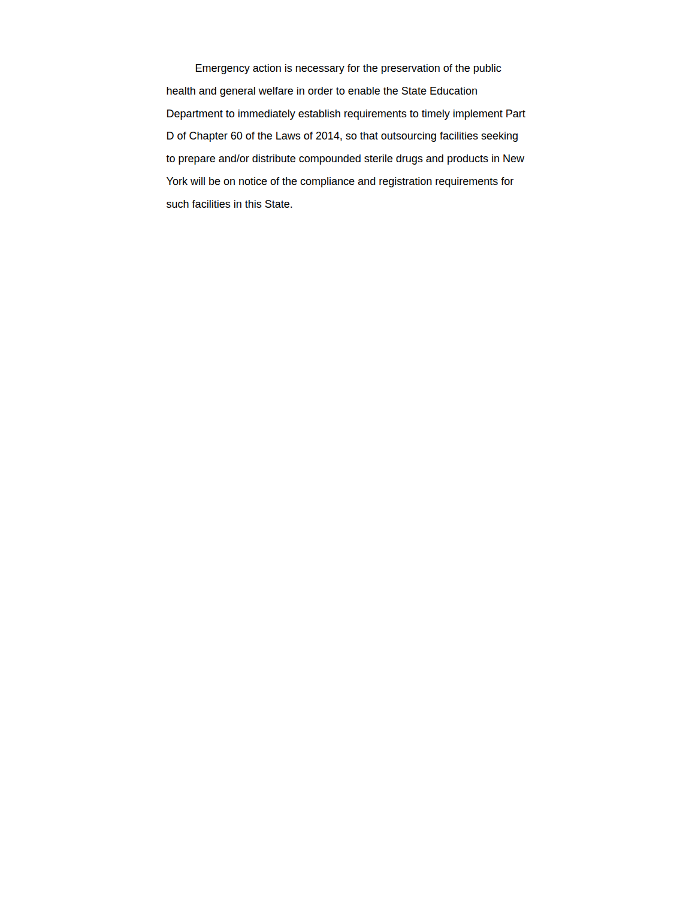Emergency action is necessary for the preservation of the public health and general welfare in order to enable the State Education Department to immediately establish requirements to timely implement Part D of Chapter 60 of the Laws of 2014, so that outsourcing facilities seeking to prepare and/or distribute compounded sterile drugs and products in New York will be on notice of the compliance and registration requirements for such facilities in this State.